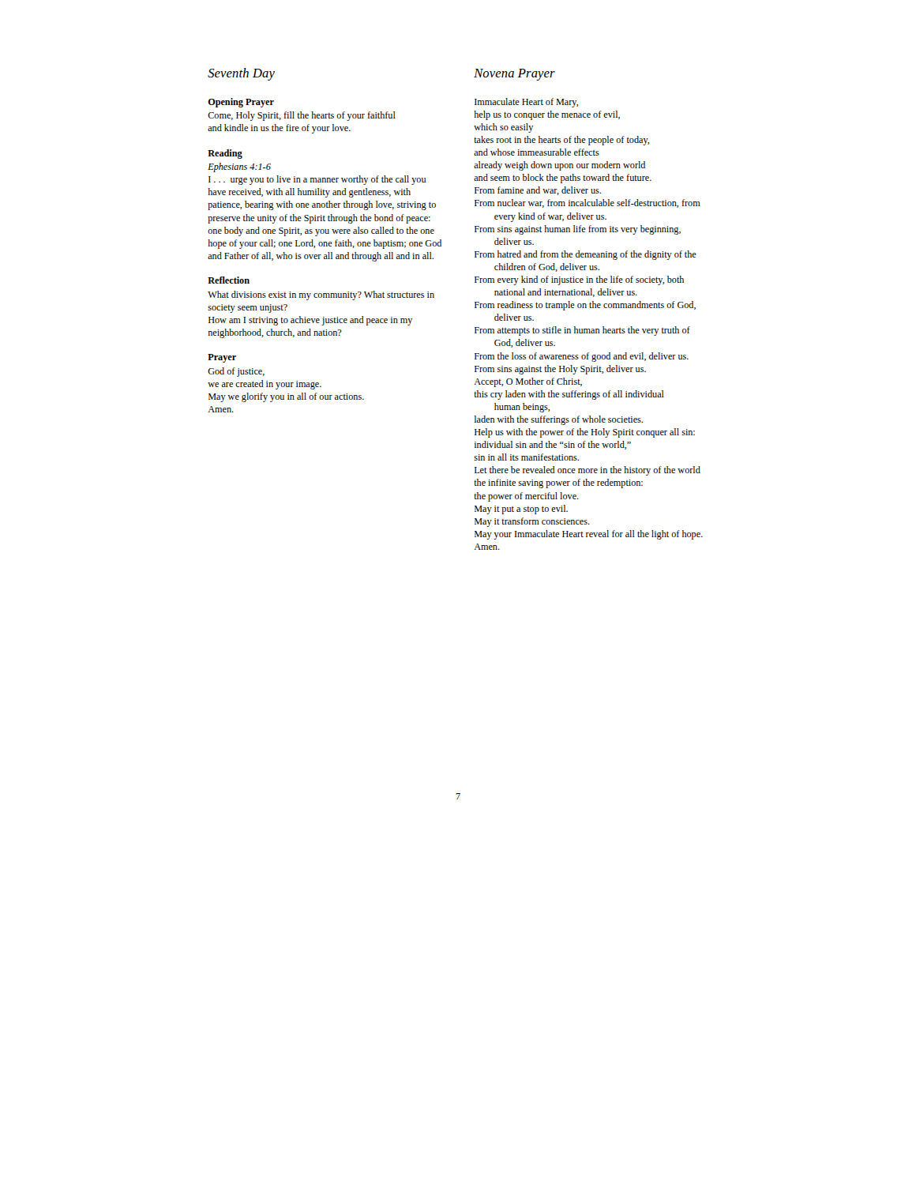Seventh Day
Opening Prayer
Come, Holy Spirit, fill the hearts of your faithful
and kindle in us the fire of your love.
Reading
Ephesians 4:1-6
I . . . urge you to live in a manner worthy of the call you have received, with all humility and gentleness, with patience, bearing with one another through love, striving to preserve the unity of the Spirit through the bond of peace: one body and one Spirit, as you were also called to the one hope of your call; one Lord, one faith, one baptism; one God and Father of all, who is over all and through all and in all.
Reflection
What divisions exist in my community? What structures in society seem unjust?
How am I striving to achieve justice and peace in my neighborhood, church, and nation?
Prayer
God of justice,
we are created in your image.
May we glorify you in all of our actions.
Amen.
Novena Prayer
Immaculate Heart of Mary,
help us to conquer the menace of evil,
which so easily
takes root in the hearts of the people of today,
and whose immeasurable effects
already weigh down upon our modern world
and seem to block the paths toward the future.
From famine and war, deliver us.
From nuclear war, from incalculable self-destruction, from every kind of war, deliver us. From sins against human life from its very beginning, deliver us. From hatred and from the demeaning of the dignity of the children of God, deliver us. From every kind of injustice in the life of society, both national and international, deliver us. From readiness to trample on the commandments of God, deliver us. From attempts to stifle in human hearts the very truth of God, deliver us. From the loss of awareness of good and evil, deliver us.
From sins against the Holy Spirit, deliver us.
Accept, O Mother of Christ,
this cry laden with the sufferings of all individual human beings, laden with the sufferings of whole societies.
Help us with the power of the Holy Spirit conquer all sin:
individual sin and the “sin of the world,”
sin in all its manifestations.
Let there be revealed once more in the history of the world
the infinite saving power of the redemption:
the power of merciful love.
May it put a stop to evil.
May it transform consciences.
May your Immaculate Heart reveal for all the light of hope.
Amen.
7